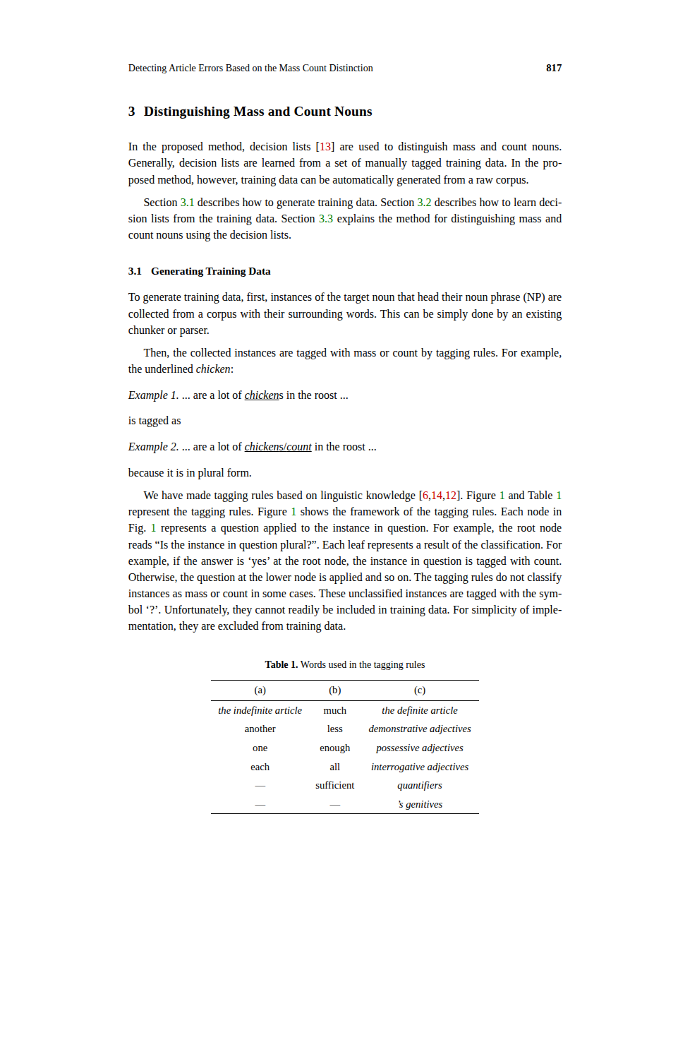Detecting Article Errors Based on the Mass Count Distinction 817
3 Distinguishing Mass and Count Nouns
In the proposed method, decision lists [13] are used to distinguish mass and count nouns. Generally, decision lists are learned from a set of manually tagged training data. In the proposed method, however, training data can be automatically generated from a raw corpus.
Section 3.1 describes how to generate training data. Section 3.2 describes how to learn decision lists from the training data. Section 3.3 explains the method for distinguishing mass and count nouns using the decision lists.
3.1 Generating Training Data
To generate training data, first, instances of the target noun that head their noun phrase (NP) are collected from a corpus with their surrounding words. This can be simply done by an existing chunker or parser.
Then, the collected instances are tagged with mass or count by tagging rules. For example, the underlined chicken:
Example 1. ... are a lot of chickens in the roost ...
is tagged as
Example 2. ... are a lot of chicken s/count in the roost ...
because it is in plural form.
We have made tagging rules based on linguistic knowledge [6,14,12]. Figure 1 and Table 1 represent the tagging rules. Figure 1 shows the framework of the tagging rules. Each node in Fig. 1 represents a question applied to the instance in question. For example, the root node reads “Is the instance in question plural?”. Each leaf represents a result of the classification. For example, if the answer is ‘yes’ at the root node, the instance in question is tagged with count. Otherwise, the question at the lower node is applied and so on. The tagging rules do not classify instances as mass or count in some cases. These unclassified instances are tagged with the symbol ‘?’. Unfortunately, they cannot readily be included in training data. For simplicity of implementation, they are excluded from training data.
Table 1. Words used in the tagging rules
| (a) | (b) | (c) |
| --- | --- | --- |
| the indefinite article | much | the definite article |
| another | less | demonstrative adjectives |
| one | enough | possessive adjectives |
| each | all | interrogative adjectives |
| — | sufficient | quantifiers |
| — | — | ’s genitives |